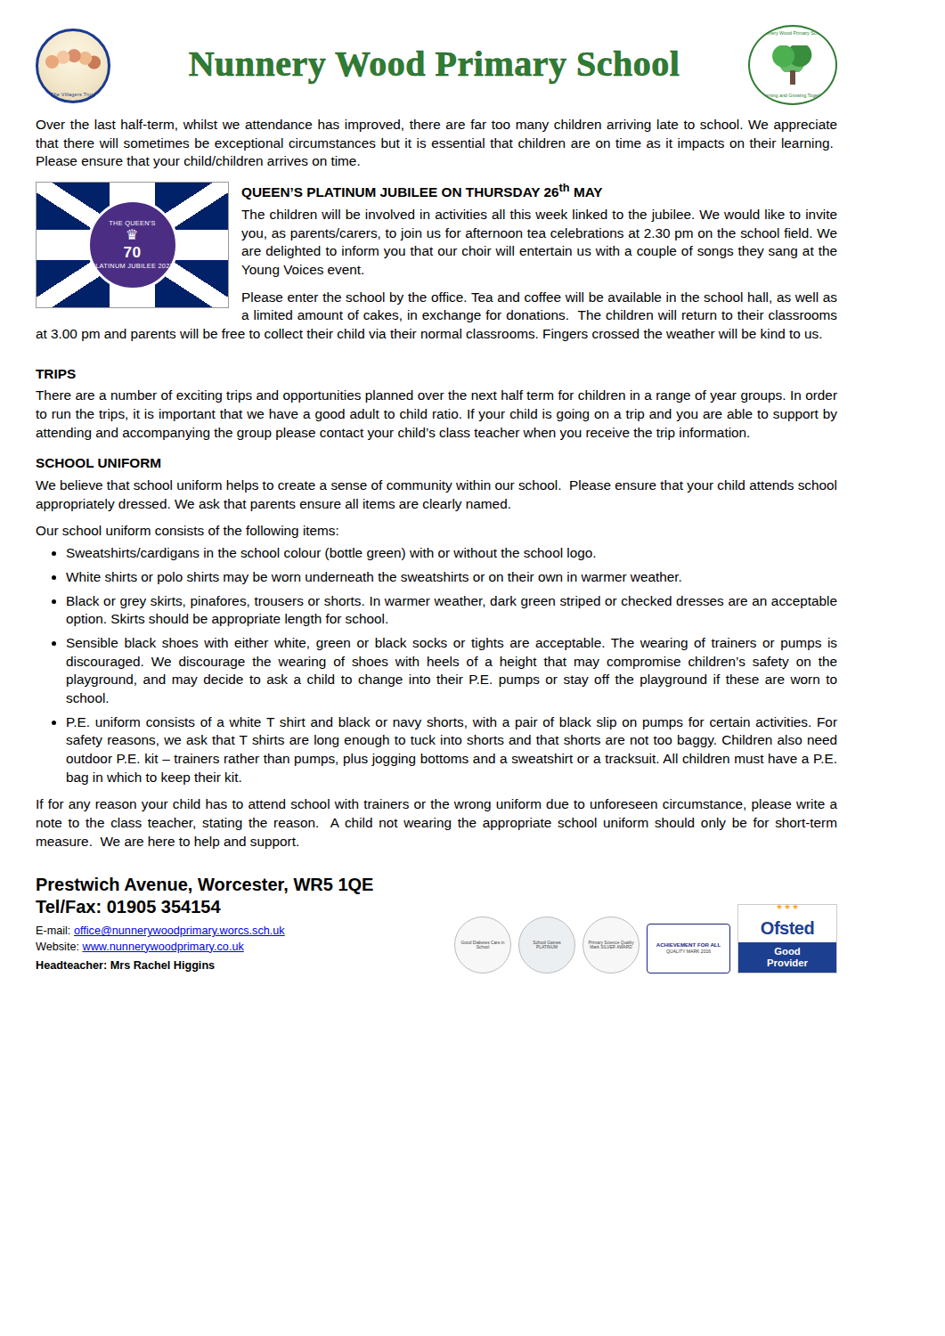Nunnery Wood Primary School
Nunnery Wood Primary School
Learning and Growing Together
Over the last half-term, whilst we attendance has improved, there are far too many children arriving late to school. We appreciate that there will sometimes be exceptional circumstances but it is essential that children are on time as it impacts on their learning. Please ensure that your child/children arrives on time.
THE QUEEN'S ♛ 70 PLATINUM JUBILEE 2022
QUEEN’S PLATINUM JUBILEE ON THURSDAY 26th MAY
The children will be involved in activities all this week linked to the jubilee. We would like to invite you, as parents/carers, to join us for afternoon tea celebrations at 2.30 pm on the school field. We are delighted to inform you that our choir will entertain us with a couple of songs they sang at the Young Voices event.
Please enter the school by the office. Tea and coffee will be available in the school hall, as well as a limited amount of cakes, in exchange for donations. The children will return to their classrooms at 3.00 pm and parents will be free to collect their child via their normal classrooms. Fingers crossed the weather will be kind to us.
TRIPS
There are a number of exciting trips and opportunities planned over the next half term for children in a range of year groups. In order to run the trips, it is important that we have a good adult to child ratio. If your child is going on a trip and you are able to support by attending and accompanying the group please contact your child’s class teacher when you receive the trip information.
SCHOOL UNIFORM
We believe that school uniform helps to create a sense of community within our school. Please ensure that your child attends school appropriately dressed. We ask that parents ensure all items are clearly named.
Our school uniform consists of the following items:
Sweatshirts/cardigans in the school colour (bottle green) with or without the school logo.
White shirts or polo shirts may be worn underneath the sweatshirts or on their own in warmer weather.
Black or grey skirts, pinafores, trousers or shorts. In warmer weather, dark green striped or checked dresses are an acceptable option. Skirts should be appropriate length for school.
Sensible black shoes with either white, green or black socks or tights are acceptable. The wearing of trainers or pumps is discouraged. We discourage the wearing of shoes with heels of a height that may compromise children’s safety on the playground, and may decide to ask a child to change into their P.E. pumps or stay off the playground if these are worn to school.
P.E. uniform consists of a white T shirt and black or navy shorts, with a pair of black slip on pumps for certain activities. For safety reasons, we ask that T shirts are long enough to tuck into shorts and that shorts are not too baggy. Children also need outdoor P.E. kit – trainers rather than pumps, plus jogging bottoms and a sweatshirt or a tracksuit. All children must have a P.E. bag in which to keep their kit.
If for any reason your child has to attend school with trainers or the wrong uniform due to unforeseen circumstance, please write a note to the class teacher, stating the reason. A child not wearing the appropriate school uniform should only be for short-term measure. We are here to help and support.
Prestwich Avenue, Worcester, WR5 1QE
Tel/Fax: 01905 354154
E-mail: office@nunnerywoodprimary.worcs.sch.uk
Website: www.nunnerywoodprimary.co.uk
Headteacher: Mrs Rachel Higgins
Good Diabetes Care in School
School Games PLATINUM
Primary Science Quality Mark SILVER AWARD
ACHIEVEMENT FOR ALL QUALITY MARK 2016
★★★
Ofsted
Good
Provider